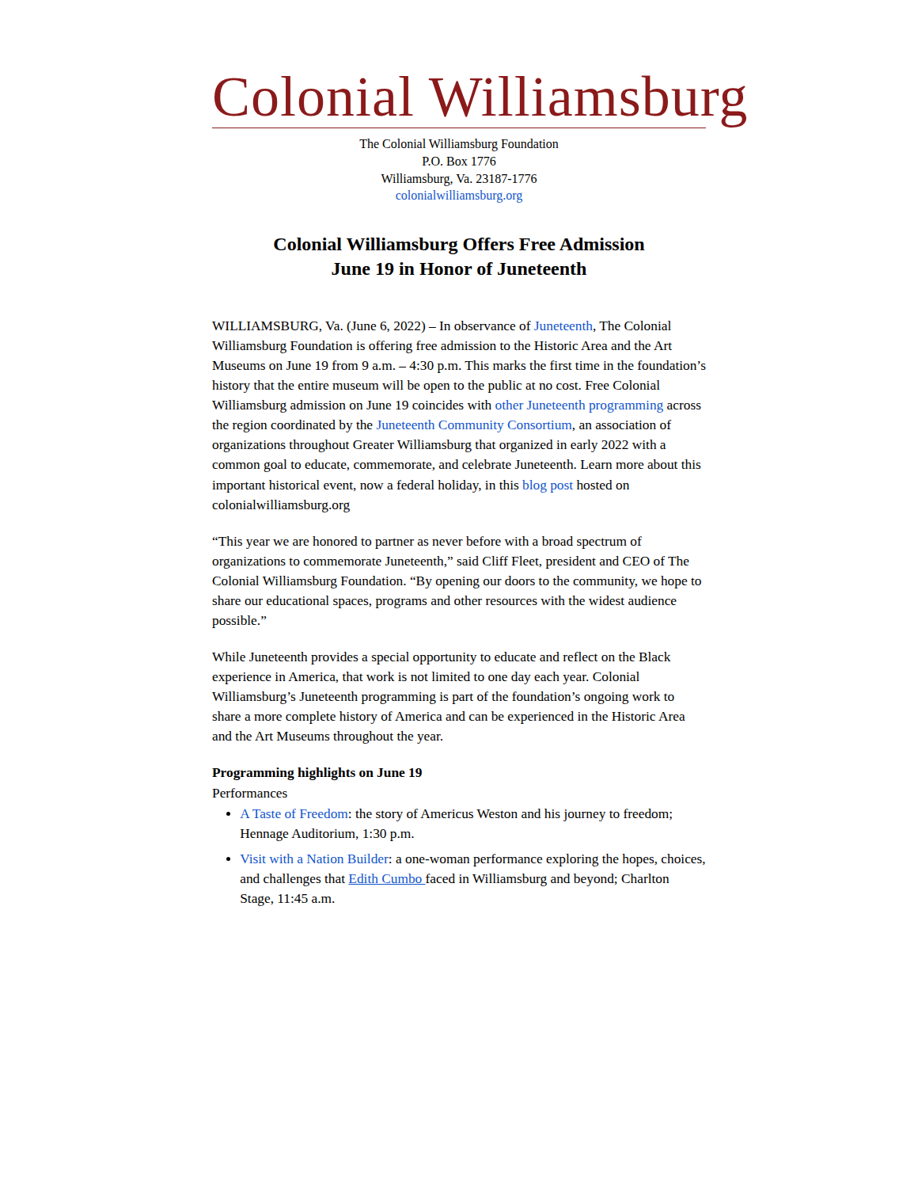Colonial Williamsburg
The Colonial Williamsburg Foundation
P.O. Box 1776
Williamsburg, Va. 23187-1776
colonialwilliamsburg.org
Colonial Williamsburg Offers Free Admission
June 19 in Honor of Juneteenth
WILLIAMSBURG, Va. (June 6, 2022) – In observance of Juneteenth, The Colonial Williamsburg Foundation is offering free admission to the Historic Area and the Art Museums on June 19 from 9 a.m. – 4:30 p.m. This marks the first time in the foundation’s history that the entire museum will be open to the public at no cost. Free Colonial Williamsburg admission on June 19 coincides with other Juneteenth programming across the region coordinated by the Juneteenth Community Consortium, an association of organizations throughout Greater Williamsburg that organized in early 2022 with a common goal to educate, commemorate, and celebrate Juneteenth. Learn more about this important historical event, now a federal holiday, in this blog post hosted on colonialwilliamsburg.org
“This year we are honored to partner as never before with a broad spectrum of organizations to commemorate Juneteenth,” said Cliff Fleet, president and CEO of The Colonial Williamsburg Foundation. “By opening our doors to the community, we hope to share our educational spaces, programs and other resources with the widest audience possible.”
While Juneteenth provides a special opportunity to educate and reflect on the Black experience in America, that work is not limited to one day each year. Colonial Williamsburg’s Juneteenth programming is part of the foundation’s ongoing work to share a more complete history of America and can be experienced in the Historic Area and the Art Museums throughout the year.
Programming highlights on June 19
Performances
A Taste of Freedom: the story of Americus Weston and his journey to freedom; Hennage Auditorium, 1:30 p.m.
Visit with a Nation Builder: a one-woman performance exploring the hopes, choices, and challenges that Edith Cumbo faced in Williamsburg and beyond; Charlton Stage, 11:45 a.m.